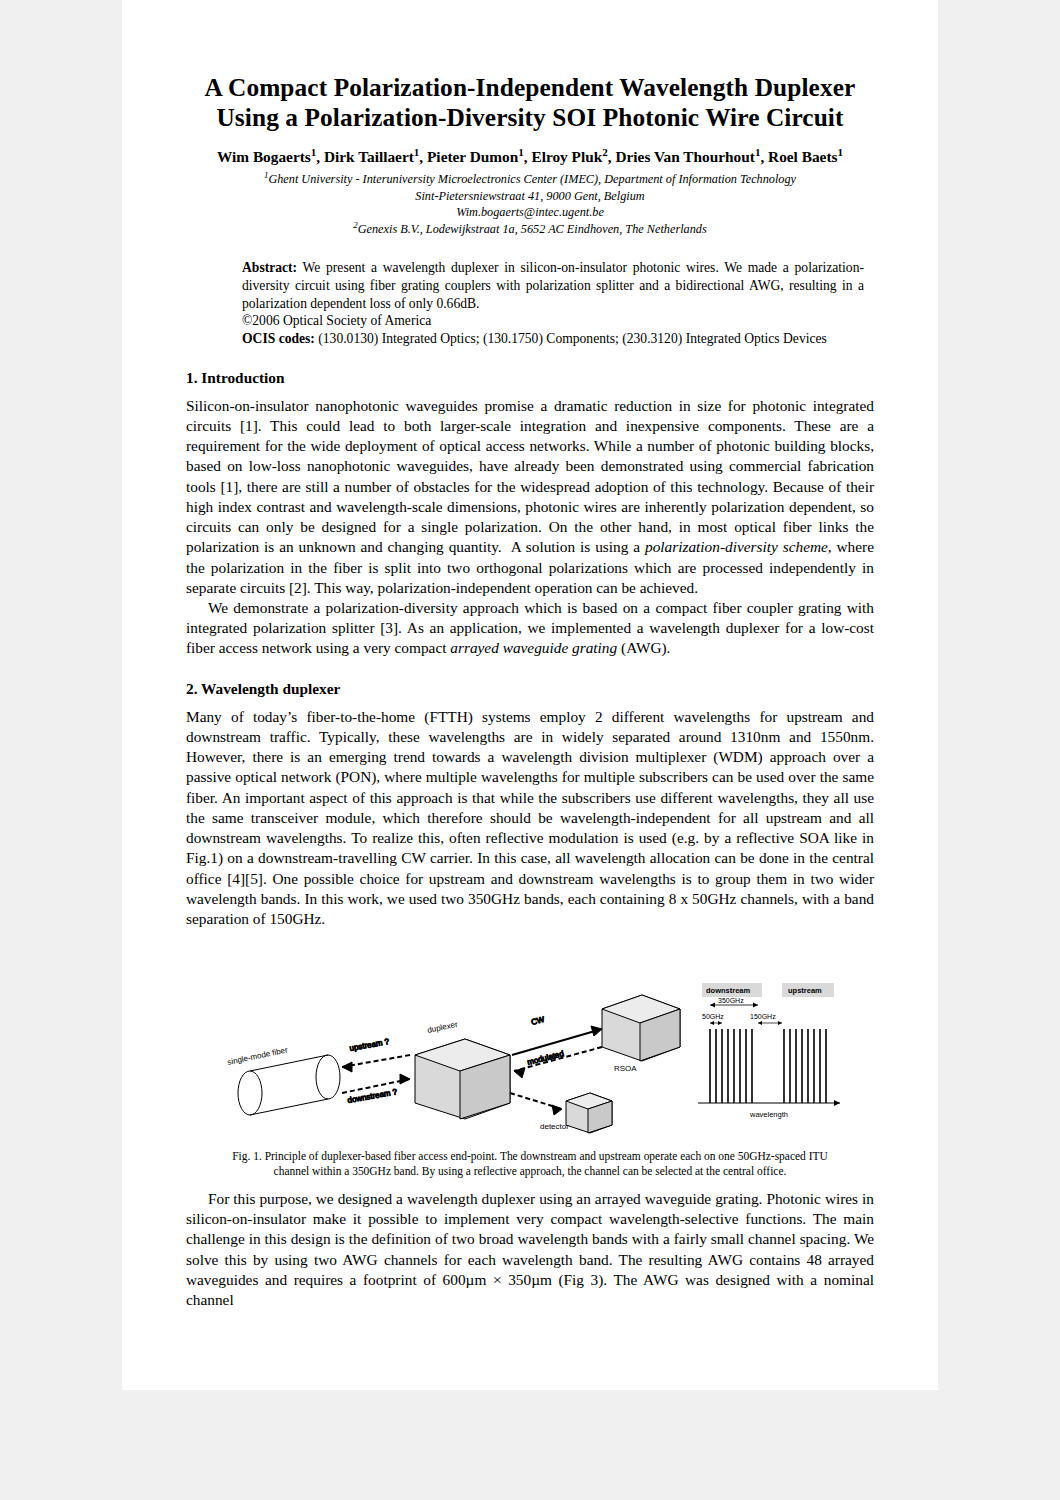A Compact Polarization-Independent Wavelength Duplexer
Using a Polarization-Diversity SOI Photonic Wire Circuit
Wim Bogaerts1, Dirk Taillaert1, Pieter Dumon1, Elroy Pluk2, Dries Van Thourhout1, Roel Baets1
1Ghent University - Interuniversity Microelectronics Center (IMEC), Department of Information Technology
Sint-Pietersniewstraat 41, 9000 Gent, Belgium
Wim.bogaerts@intec.ugent.be
2Genexis B.V., Lodewijkstraat 1a, 5652 AC Eindhoven, The Netherlands
Abstract: We present a wavelength duplexer in silicon-on-insulator photonic wires. We made a polarization-diversity circuit using fiber grating couplers with polarization splitter and a bidirectional AWG, resulting in a polarization dependent loss of only 0.66dB.
©2006 Optical Society of America
OCIS codes: (130.0130) Integrated Optics; (130.1750) Components; (230.3120) Integrated Optics Devices
1. Introduction
Silicon-on-insulator nanophotonic waveguides promise a dramatic reduction in size for photonic integrated circuits [1]. This could lead to both larger-scale integration and inexpensive components. These are a requirement for the wide deployment of optical access networks. While a number of photonic building blocks, based on low-loss nanophotonic waveguides, have already been demonstrated using commercial fabrication tools [1], there are still a number of obstacles for the widespread adoption of this technology. Because of their high index contrast and wavelength-scale dimensions, photonic wires are inherently polarization dependent, so circuits can only be designed for a single polarization. On the other hand, in most optical fiber links the polarization is an unknown and changing quantity. A solution is using a polarization-diversity scheme, where the polarization in the fiber is split into two orthogonal polarizations which are processed independently in separate circuits [2]. This way, polarization-independent operation can be achieved.
We demonstrate a polarization-diversity approach which is based on a compact fiber coupler grating with integrated polarization splitter [3]. As an application, we implemented a wavelength duplexer for a low-cost fiber access network using a very compact arrayed waveguide grating (AWG).
2. Wavelength duplexer
Many of today’s fiber-to-the-home (FTTH) systems employ 2 different wavelengths for upstream and downstream traffic. Typically, these wavelengths are in widely separated around 1310nm and 1550nm. However, there is an emerging trend towards a wavelength division multiplexer (WDM) approach over a passive optical network (PON), where multiple wavelengths for multiple subscribers can be used over the same fiber. An important aspect of this approach is that while the subscribers use different wavelengths, they all use the same transceiver module, which therefore should be wavelength-independent for all upstream and all downstream wavelengths. To realize this, often reflective modulation is used (e.g. by a reflective SOA like in Fig.1) on a downstream-travelling CW carrier. In this case, all wavelength allocation can be done in the central office [4][5]. One possible choice for upstream and downstream wavelengths is to group them in two wider wavelength bands. In this work, we used two 350GHz bands, each containing 8 x 50GHz channels, with a band separation of 150GHz.
single-mode fiber upstream ? downstream ? duplexer CW modulated RSOA detector downstream upstream 350GHz 50GHz 150GHz wavelength
Fig. 1. Principle of duplexer-based fiber access end-point. The downstream and upstream operate each on one 50GHz-spaced ITU channel within a 350GHz band. By using a reflective approach, the channel can be selected at the central office.
For this purpose, we designed a wavelength duplexer using an arrayed waveguide grating. Photonic wires in silicon-on-insulator make it possible to implement very compact wavelength-selective functions. The main challenge in this design is the definition of two broad wavelength bands with a fairly small channel spacing. We solve this by using two AWG channels for each wavelength band. The resulting AWG contains 48 arrayed waveguides and requires a footprint of 600µm × 350µm (Fig 3). The AWG was designed with a nominal channel